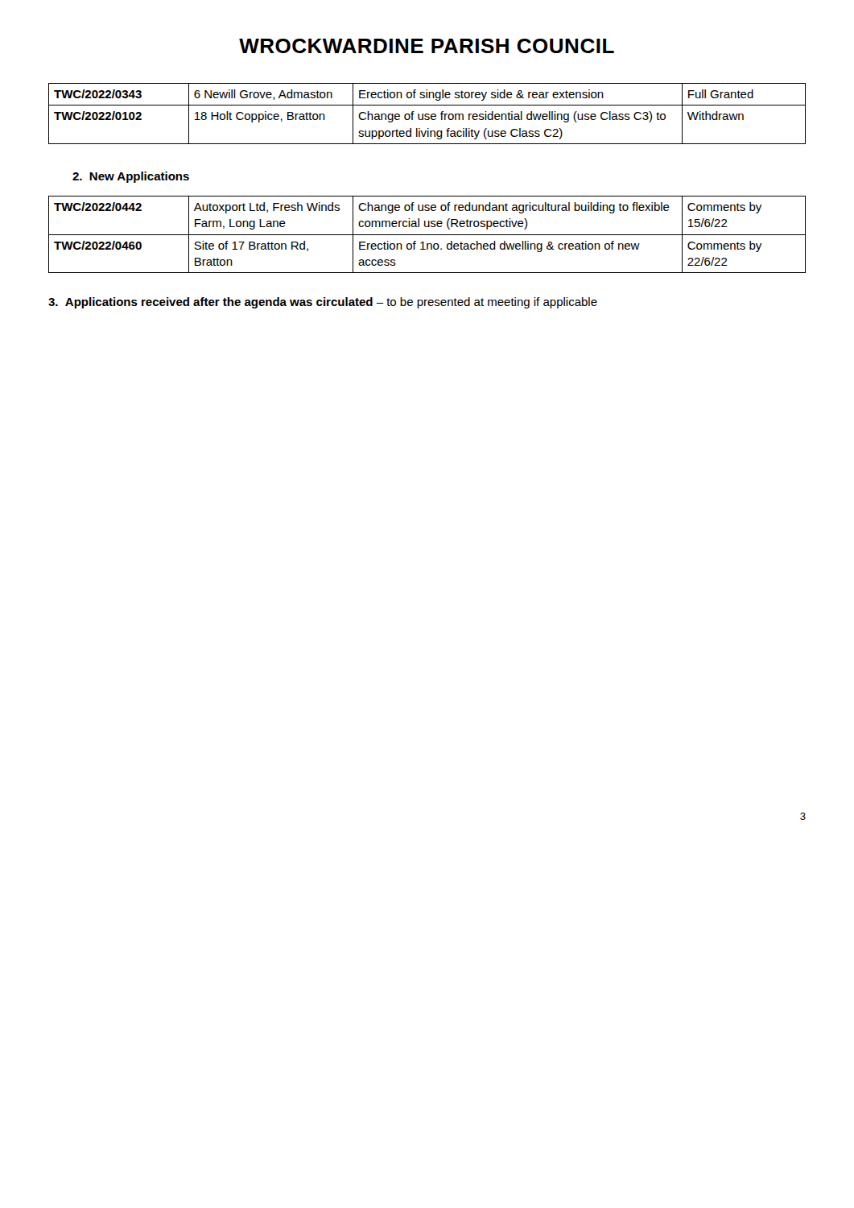WROCKWARDINE PARISH COUNCIL
| TWC/2022/0343 | 6 Newill Grove, Admaston | Erection of single storey side & rear extension | Full Granted |
| TWC/2022/0102 | 18 Holt Coppice, Bratton | Change of use from residential dwelling (use Class C3) to supported living facility (use Class C2) | Withdrawn |
2. New Applications
| TWC/2022/0442 | Autoxport Ltd, Fresh Winds Farm, Long Lane | Change of use of redundant agricultural building to flexible commercial use (Retrospective) | Comments by 15/6/22 |
| TWC/2022/0460 | Site of 17 Bratton Rd, Bratton | Erection of 1no. detached dwelling & creation of new access | Comments by 22/6/22 |
3. Applications received after the agenda was circulated – to be presented at meeting if applicable
3